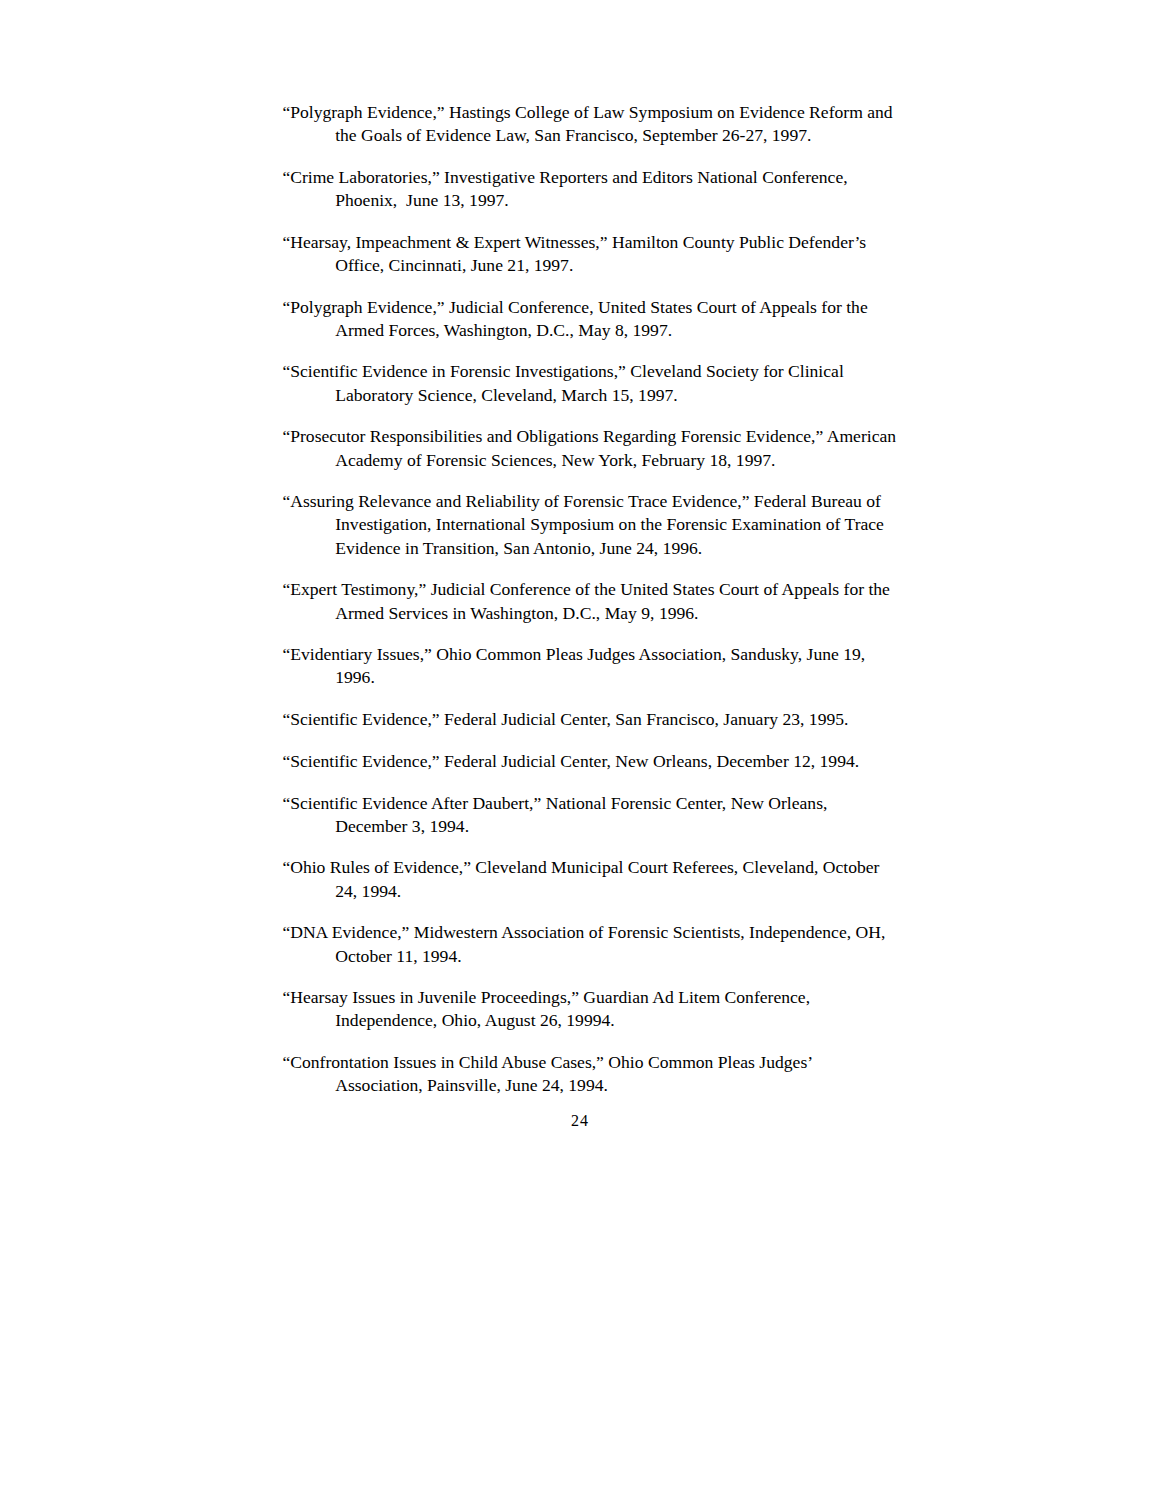“Polygraph Evidence,” Hastings College of Law Symposium on Evidence Reform and the Goals of Evidence Law, San Francisco, September 26-27, 1997.
“Crime Laboratories,” Investigative Reporters and Editors National Conference, Phoenix, June 13, 1997.
“Hearsay, Impeachment & Expert Witnesses,” Hamilton County Public Defender’s Office, Cincinnati, June 21, 1997.
“Polygraph Evidence,” Judicial Conference, United States Court of Appeals for the Armed Forces, Washington, D.C., May 8, 1997.
“Scientific Evidence in Forensic Investigations,” Cleveland Society for Clinical Laboratory Science, Cleveland, March 15, 1997.
“Prosecutor Responsibilities and Obligations Regarding Forensic Evidence,” American Academy of Forensic Sciences, New York, February 18, 1997.
“Assuring Relevance and Reliability of Forensic Trace Evidence,” Federal Bureau of Investigation, International Symposium on the Forensic Examination of Trace Evidence in Transition, San Antonio, June 24, 1996.
“Expert Testimony,” Judicial Conference of the United States Court of Appeals for the Armed Services in Washington, D.C., May 9, 1996.
“Evidentiary Issues,” Ohio Common Pleas Judges Association, Sandusky, June 19, 1996.
“Scientific Evidence,” Federal Judicial Center, San Francisco, January 23, 1995.
“Scientific Evidence,” Federal Judicial Center, New Orleans, December 12, 1994.
“Scientific Evidence After Daubert,” National Forensic Center, New Orleans, December 3, 1994.
“Ohio Rules of Evidence,” Cleveland Municipal Court Referees, Cleveland, October 24, 1994.
“DNA Evidence,” Midwestern Association of Forensic Scientists, Independence, OH, October 11, 1994.
“Hearsay Issues in Juvenile Proceedings,” Guardian Ad Litem Conference, Independence, Ohio, August 26, 19994.
“Confrontation Issues in Child Abuse Cases,” Ohio Common Pleas Judges’ Association, Painsville, June 24, 1994.
24